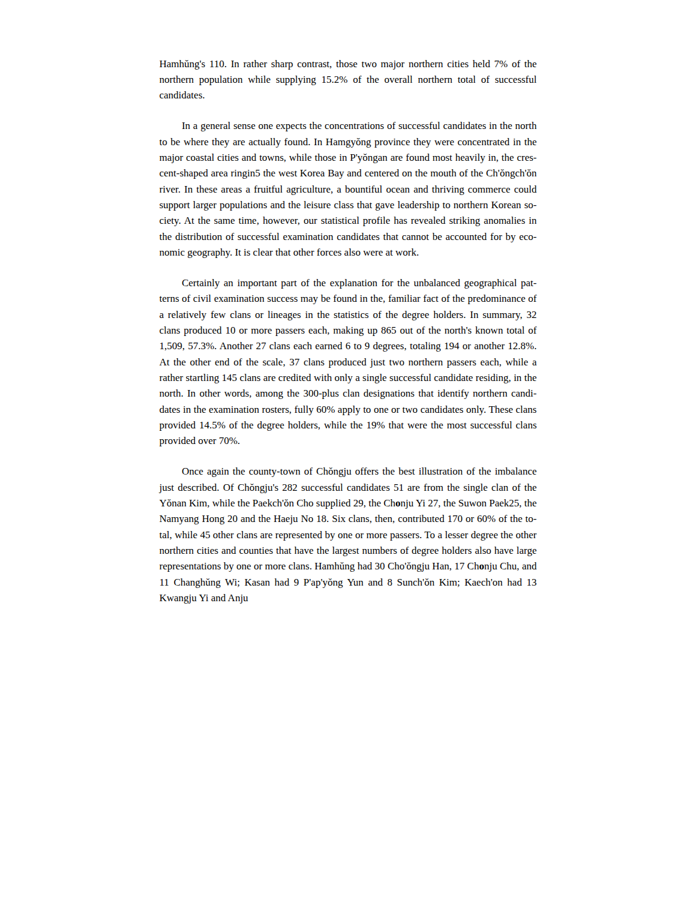Hamhŭng's 110. In rather sharp contrast, those two major northern cities held 7% of the northern population while supplying 15.2% of the overall northern total of successful candidates.
In a general sense one expects the concentrations of successful candidates in the north to be where they are actually found. In Hamgyŏng province they were concentrated in the major coastal cities and towns, while those in P'yŏngan are found most heavily in, the crescent-shaped area ringin5 the west Korea Bay and centered on the mouth of the Ch'ŏngch'ŏn river. In these areas a fruitful agriculture, a bountiful ocean and thriving commerce could support larger populations and the leisure class that gave leadership to northern Korean society. At the same time, however, our statistical profile has revealed striking anomalies in the distribution of successful examination candidates that cannot be accounted for by economic geography. It is clear that other forces also were at work.
Certainly an important part of the explanation for the unbalanced geographical patterns of civil examination success may be found in the, familiar fact of the predominance of a relatively few clans or lineages in the statistics of the degree holders. In summary, 32 clans produced 10 or more passers each, making up 865 out of the north's known total of 1,509, 57.3%. Another 27 clans each earned 6 to 9 degrees, totaling 194 or another 12.8%. At the other end of the scale, 37 clans produced just two northern passers each, while a rather startling 145 clans are credited with only a single successful candidate residing, in the north. In other words, among the 300-plus clan designations that identify northern candidates in the examination rosters, fully 60% apply to one or two candidates only. These clans provided 14.5% of the degree holders, while the 19% that were the most successful clans provided over 70%.
Once again the county-town of Chŏngju offers the best illustration of the imbalance just described. Of Chŏngju's 282 successful candidates 51 are from the single clan of the Yŏnan Kim, while the Paekch'ŏn Cho supplied 29, the Chonju Yi 27, the Suwon Paek25, the Namyang Hong 20 and the Haeju No 18. Six clans, then, contributed 170 or 60% of the total, while 45 other clans are represented by one or more passers. To a lesser degree the other northern cities and counties that have the largest numbers of degree holders also have large representations by one or more clans. Hamhŭng had 30 Cho'ŏngju Han, 17 Chonju Chu, and 11 Changhŭng Wi; Kasan had 9 P'ap'yŏng Yun and 8 Sunch'ŏn Kim; Kaech'on had 13 Kwangju Yi and Anju